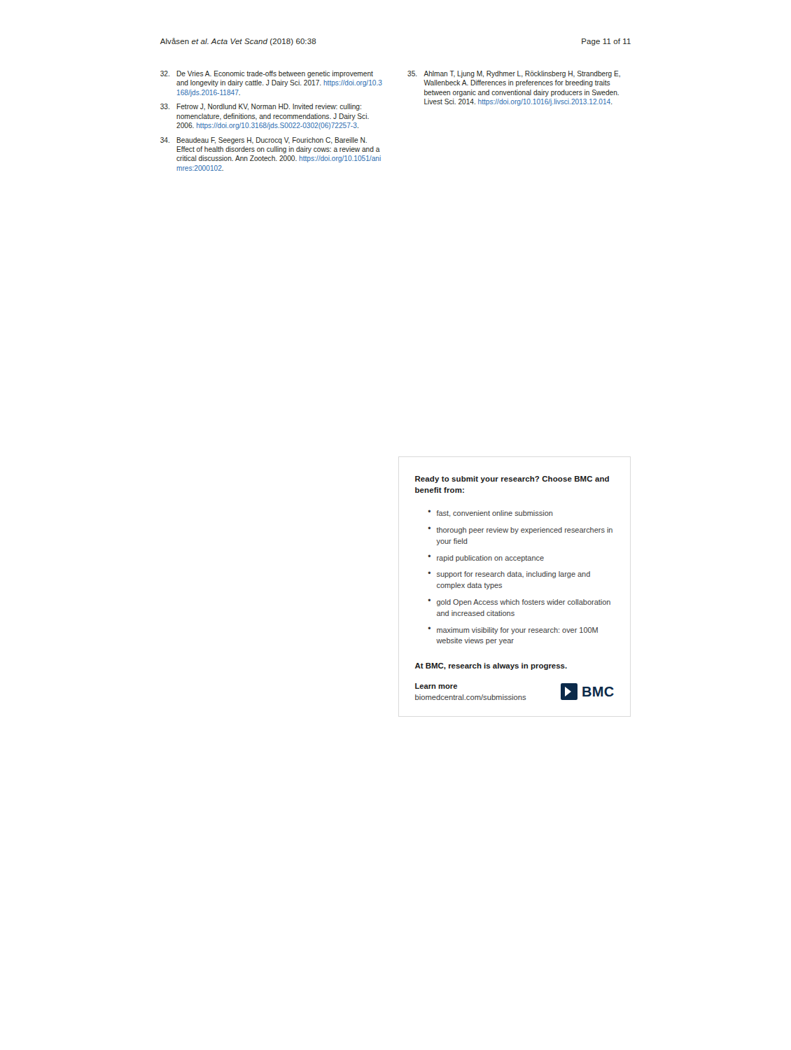Alvåsen et al. Acta Vet Scand (2018) 60:38
Page 11 of 11
32. De Vries A. Economic trade-offs between genetic improvement and longevity in dairy cattle. J Dairy Sci. 2017. https://doi.org/10.3168/jds.2016-11847.
33. Fetrow J, Nordlund KV, Norman HD. Invited review: culling: nomenclature, definitions, and recommendations. J Dairy Sci. 2006. https://doi.org/10.3168/jds.S0022-0302(06)72257-3.
34. Beaudeau F, Seegers H, Ducrocq V, Fourichon C, Bareille N. Effect of health disorders on culling in dairy cows: a review and a critical discussion. Ann Zootech. 2000. https://doi.org/10.1051/animres:2000102.
35. Ahlman T, Ljung M, Rydhmer L, Röcklinsberg H, Strandberg E, Wallenbeck A. Differences in preferences for breeding traits between organic and conventional dairy producers in Sweden. Livest Sci. 2014. https://doi.org/10.1016/j.livsci.2013.12.014.
Ready to submit your research? Choose BMC and benefit from:
fast, convenient online submission
thorough peer review by experienced researchers in your field
rapid publication on acceptance
support for research data, including large and complex data types
gold Open Access which fosters wider collaboration and increased citations
maximum visibility for your research: over 100M website views per year
At BMC, research is always in progress.
Learn more biomedcentral.com/submissions
BMC